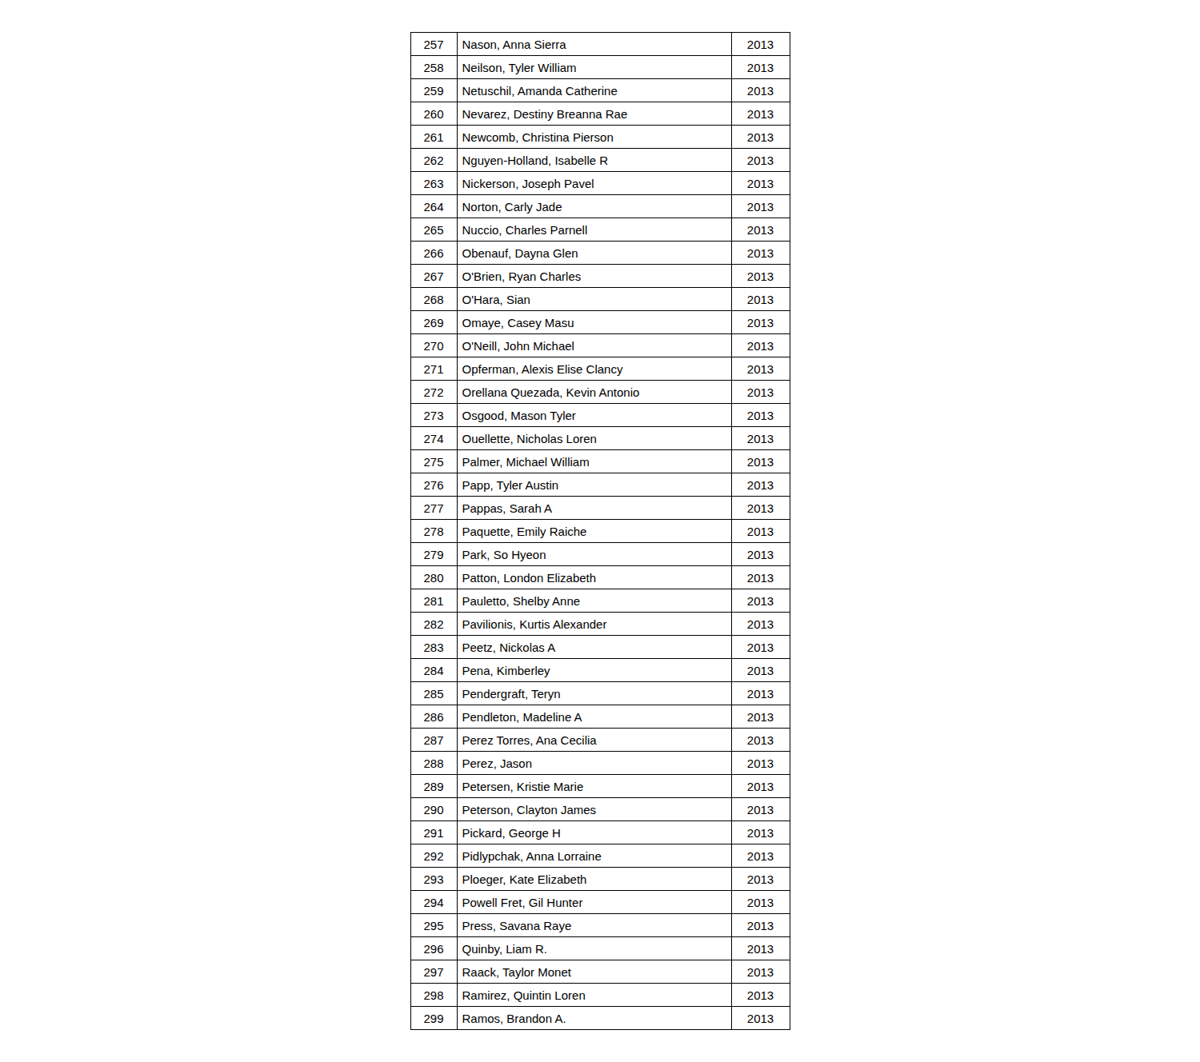| 257 | Nason, Anna Sierra | 2013 |
| 258 | Neilson, Tyler William | 2013 |
| 259 | Netuschil, Amanda Catherine | 2013 |
| 260 | Nevarez, Destiny Breanna Rae | 2013 |
| 261 | Newcomb, Christina Pierson | 2013 |
| 262 | Nguyen-Holland, Isabelle R | 2013 |
| 263 | Nickerson, Joseph Pavel | 2013 |
| 264 | Norton, Carly Jade | 2013 |
| 265 | Nuccio, Charles Parnell | 2013 |
| 266 | Obenauf, Dayna Glen | 2013 |
| 267 | O'Brien, Ryan Charles | 2013 |
| 268 | O'Hara, Sian | 2013 |
| 269 | Omaye, Casey Masu | 2013 |
| 270 | O'Neill, John Michael | 2013 |
| 271 | Opferman, Alexis Elise Clancy | 2013 |
| 272 | Orellana Quezada, Kevin Antonio | 2013 |
| 273 | Osgood, Mason Tyler | 2013 |
| 274 | Ouellette, Nicholas Loren | 2013 |
| 275 | Palmer, Michael William | 2013 |
| 276 | Papp, Tyler Austin | 2013 |
| 277 | Pappas, Sarah A | 2013 |
| 278 | Paquette, Emily Raiche | 2013 |
| 279 | Park, So Hyeon | 2013 |
| 280 | Patton, London Elizabeth | 2013 |
| 281 | Pauletto, Shelby Anne | 2013 |
| 282 | Pavilionis, Kurtis Alexander | 2013 |
| 283 | Peetz, Nickolas A | 2013 |
| 284 | Pena, Kimberley | 2013 |
| 285 | Pendergraft, Teryn | 2013 |
| 286 | Pendleton, Madeline A | 2013 |
| 287 | Perez Torres, Ana Cecilia | 2013 |
| 288 | Perez, Jason | 2013 |
| 289 | Petersen, Kristie Marie | 2013 |
| 290 | Peterson, Clayton James | 2013 |
| 291 | Pickard, George H | 2013 |
| 292 | Pidlypchak, Anna Lorraine | 2013 |
| 293 | Ploeger, Kate Elizabeth | 2013 |
| 294 | Powell Fret, Gil Hunter | 2013 |
| 295 | Press, Savana Raye | 2013 |
| 296 | Quinby, Liam R. | 2013 |
| 297 | Raack, Taylor Monet | 2013 |
| 298 | Ramirez, Quintin Loren | 2013 |
| 299 | Ramos, Brandon A. | 2013 |